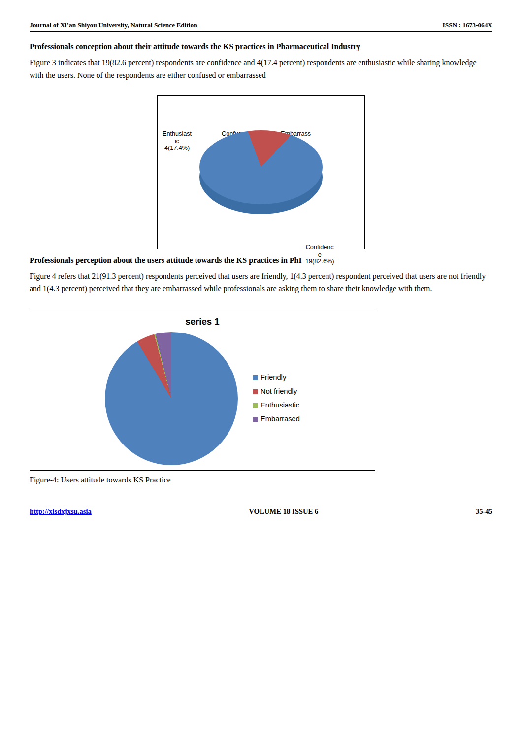Journal of Xi’an Shiyou University, Natural Science Edition ISSN : 1673-064X
Professionals conception about their attitude towards the KS practices in Pharmaceutical Industry
Figure 3 indicates that 19(82.6 percent) respondents are confidence and 4(17.4 percent) respondents are enthusiastic while sharing knowledge with the users. None of the respondents are either confused or embarrassed
Enthusiast
ic
4(17.4%)
Confused
0(0%)
Embarrass
ed
0(0%)
Confidenc
e
19(82.6%)
Professionals perception about the users attitude towards the KS practices in PhI
Figure 4 refers that 21(91.3 percent) respondents perceived that users are friendly, 1(4.3 percent) respondent perceived that users are not friendly and 1(4.3 percent) perceived that they are embarrassed while professionals are asking them to share their knowledge with them.
series 1
Friendly
Not friendly
Enthusiastic
Embarrased
Figure-4: Users attitude towards KS Practice
http://xisdxjxsu.asia VOLUME 18 ISSUE 6 35-45